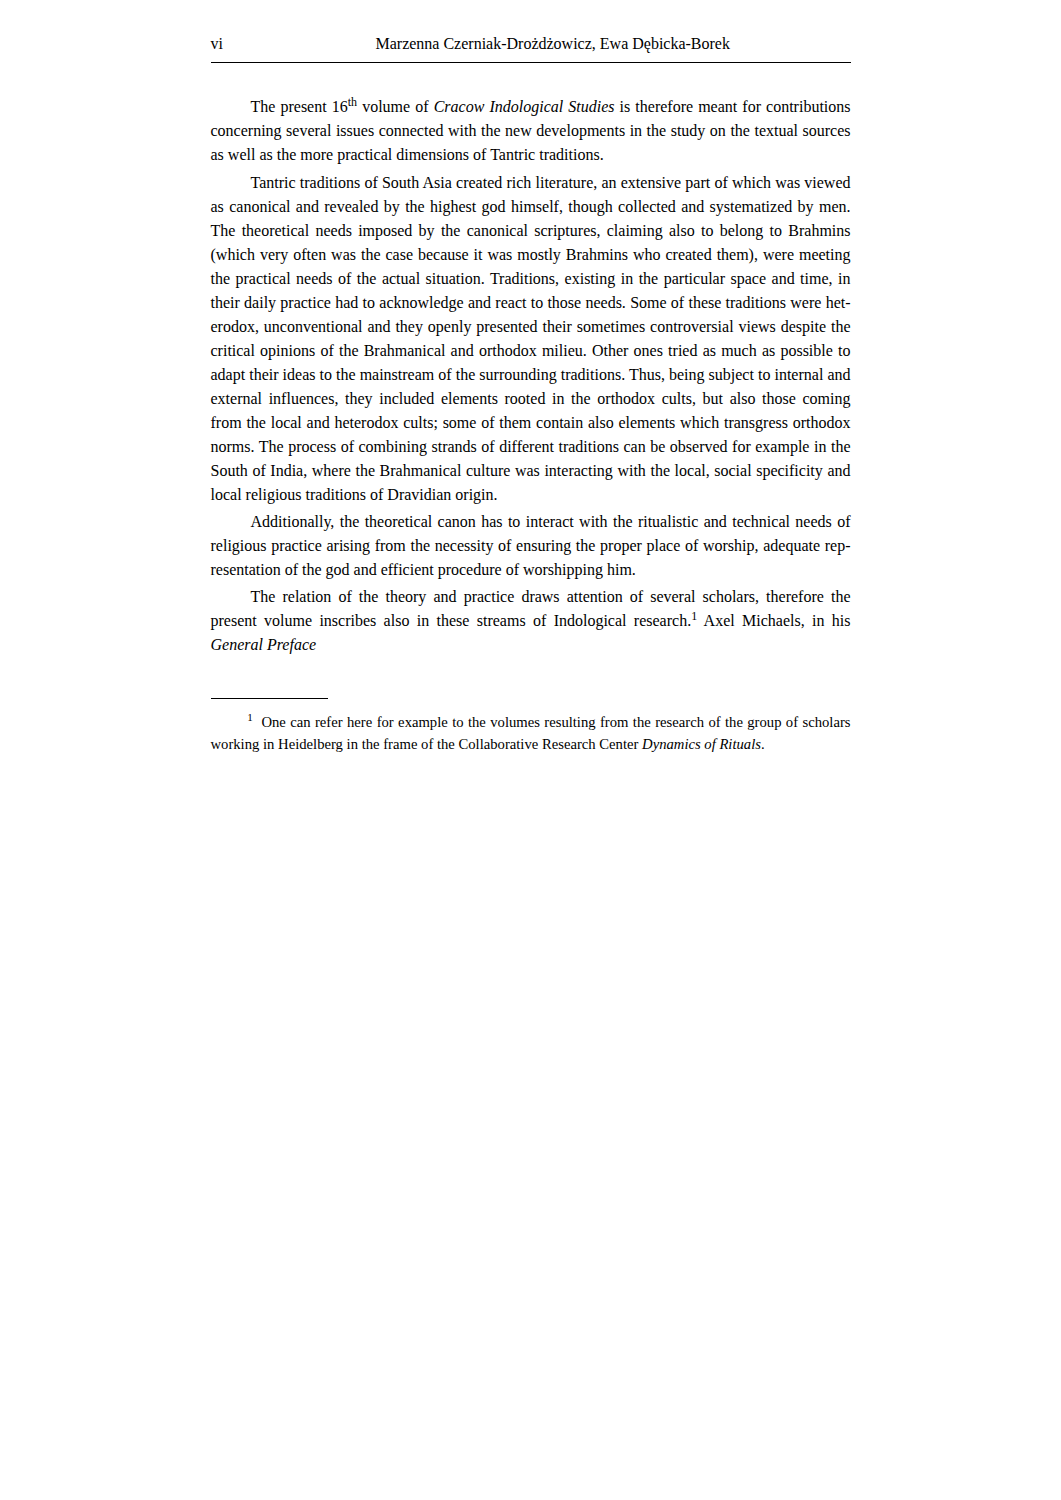vi Marzenna Czerniak-Drożdżowicz, Ewa Dębicka-Borek
The present 16th volume of Cracow Indological Studies is therefore meant for contributions concerning several issues connected with the new developments in the study on the textual sources as well as the more practical dimensions of Tantric traditions.
Tantric traditions of South Asia created rich literature, an extensive part of which was viewed as canonical and revealed by the highest god himself, though collected and systematized by men. The theoretical needs imposed by the canonical scriptures, claiming also to belong to Brahmins (which very often was the case because it was mostly Brahmins who created them), were meeting the practical needs of the actual situation. Traditions, existing in the particular space and time, in their daily practice had to acknowledge and react to those needs. Some of these traditions were heterodox, unconventional and they openly presented their sometimes controversial views despite the critical opinions of the Brahmanical and orthodox milieu. Other ones tried as much as possible to adapt their ideas to the mainstream of the surrounding traditions. Thus, being subject to internal and external influences, they included elements rooted in the orthodox cults, but also those coming from the local and heterodox cults; some of them contain also elements which transgress orthodox norms. The process of combining strands of different traditions can be observed for example in the South of India, where the Brahmanical culture was interacting with the local, social specificity and local religious traditions of Dravidian origin.
Additionally, the theoretical canon has to interact with the ritualistic and technical needs of religious practice arising from the necessity of ensuring the proper place of worship, adequate representation of the god and efficient procedure of worshipping him.
The relation of the theory and practice draws attention of several scholars, therefore the present volume inscribes also in these streams of Indological research.1 Axel Michaels, in his General Preface
1 One can refer here for example to the volumes resulting from the research of the group of scholars working in Heidelberg in the frame of the Collaborative Research Center Dynamics of Rituals.